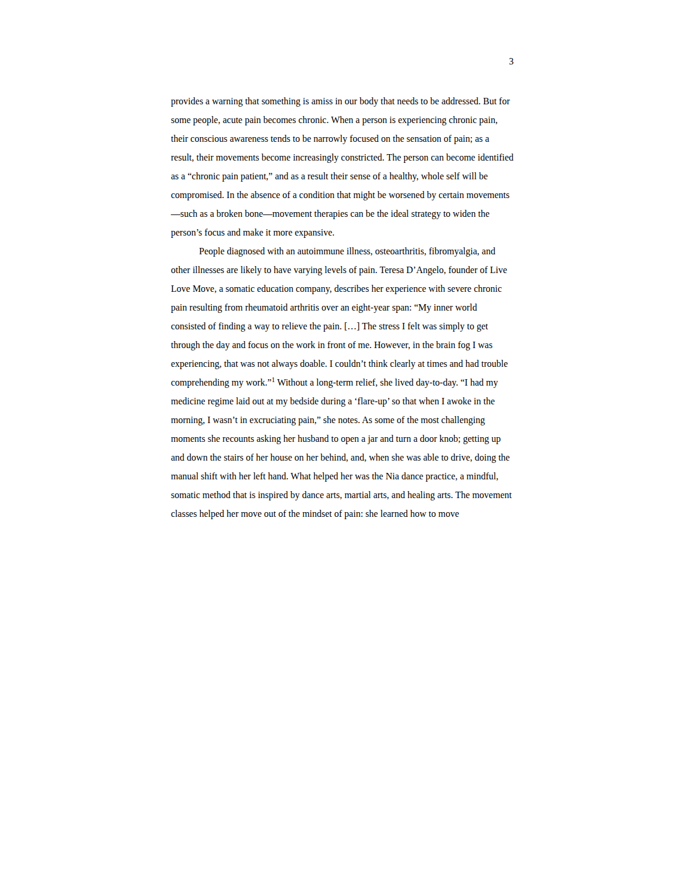3
provides a warning that something is amiss in our body that needs to be addressed. But for some people, acute pain becomes chronic. When a person is experiencing chronic pain, their conscious awareness tends to be narrowly focused on the sensation of pain; as a result, their movements become increasingly constricted. The person can become identified as a “chronic pain patient,” and as a result their sense of a healthy, whole self will be compromised. In the absence of a condition that might be worsened by certain movements—such as a broken bone—movement therapies can be the ideal strategy to widen the person’s focus and make it more expansive.
People diagnosed with an autoimmune illness, osteoarthritis, fibromyalgia, and other illnesses are likely to have varying levels of pain. Teresa D’Angelo, founder of Live Love Move, a somatic education company, describes her experience with severe chronic pain resulting from rheumatoid arthritis over an eight-year span: “My inner world consisted of finding a way to relieve the pain. […] The stress I felt was simply to get through the day and focus on the work in front of me. However, in the brain fog I was experiencing, that was not always doable. I couldn’t think clearly at times and had trouble comprehending my work.”1 Without a long-term relief, she lived day-to-day. “I had my medicine regime laid out at my bedside during a ‘flare-up’ so that when I awoke in the morning, I wasn’t in excruciating pain,” she notes. As some of the most challenging moments she recounts asking her husband to open a jar and turn a door knob; getting up and down the stairs of her house on her behind, and, when she was able to drive, doing the manual shift with her left hand. What helped her was the Nia dance practice, a mindful, somatic method that is inspired by dance arts, martial arts, and healing arts. The movement classes helped her move out of the mindset of pain: she learned how to move